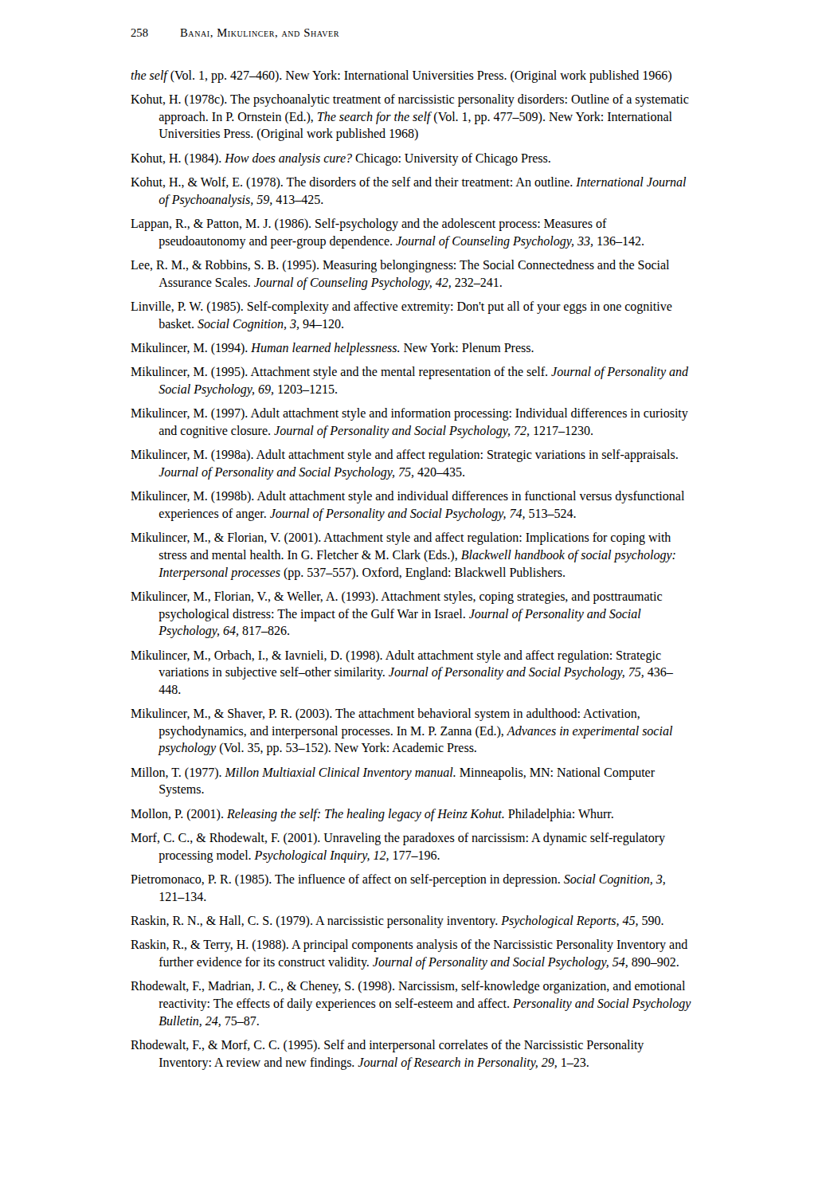258 Banai, Mikulincer, and Shaver
the self (Vol. 1, pp. 427–460). New York: International Universities Press. (Original work published 1966)
Kohut, H. (1978c). The psychoanalytic treatment of narcissistic personality disorders: Outline of a systematic approach. In P. Ornstein (Ed.), The search for the self (Vol. 1, pp. 477–509). New York: International Universities Press. (Original work published 1968)
Kohut, H. (1984). How does analysis cure? Chicago: University of Chicago Press.
Kohut, H., & Wolf, E. (1978). The disorders of the self and their treatment: An outline. International Journal of Psychoanalysis, 59, 413–425.
Lappan, R., & Patton, M. J. (1986). Self-psychology and the adolescent process: Measures of pseudoautonomy and peer-group dependence. Journal of Counseling Psychology, 33, 136–142.
Lee, R. M., & Robbins, S. B. (1995). Measuring belongingness: The Social Connectedness and the Social Assurance Scales. Journal of Counseling Psychology, 42, 232–241.
Linville, P. W. (1985). Self-complexity and affective extremity: Don't put all of your eggs in one cognitive basket. Social Cognition, 3, 94–120.
Mikulincer, M. (1994). Human learned helplessness. New York: Plenum Press.
Mikulincer, M. (1995). Attachment style and the mental representation of the self. Journal of Personality and Social Psychology, 69, 1203–1215.
Mikulincer, M. (1997). Adult attachment style and information processing: Individual differences in curiosity and cognitive closure. Journal of Personality and Social Psychology, 72, 1217–1230.
Mikulincer, M. (1998a). Adult attachment style and affect regulation: Strategic variations in self-appraisals. Journal of Personality and Social Psychology, 75, 420–435.
Mikulincer, M. (1998b). Adult attachment style and individual differences in functional versus dysfunctional experiences of anger. Journal of Personality and Social Psychology, 74, 513–524.
Mikulincer, M., & Florian, V. (2001). Attachment style and affect regulation: Implications for coping with stress and mental health. In G. Fletcher & M. Clark (Eds.), Blackwell handbook of social psychology: Interpersonal processes (pp. 537–557). Oxford, England: Blackwell Publishers.
Mikulincer, M., Florian, V., & Weller, A. (1993). Attachment styles, coping strategies, and posttraumatic psychological distress: The impact of the Gulf War in Israel. Journal of Personality and Social Psychology, 64, 817–826.
Mikulincer, M., Orbach, I., & Iavnieli, D. (1998). Adult attachment style and affect regulation: Strategic variations in subjective self–other similarity. Journal of Personality and Social Psychology, 75, 436–448.
Mikulincer, M., & Shaver, P. R. (2003). The attachment behavioral system in adulthood: Activation, psychodynamics, and interpersonal processes. In M. P. Zanna (Ed.), Advances in experimental social psychology (Vol. 35, pp. 53–152). New York: Academic Press.
Millon, T. (1977). Millon Multiaxial Clinical Inventory manual. Minneapolis, MN: National Computer Systems.
Mollon, P. (2001). Releasing the self: The healing legacy of Heinz Kohut. Philadelphia: Whurr.
Morf, C. C., & Rhodewalt, F. (2001). Unraveling the paradoxes of narcissism: A dynamic self-regulatory processing model. Psychological Inquiry, 12, 177–196.
Pietromonaco, P. R. (1985). The influence of affect on self-perception in depression. Social Cognition, 3, 121–134.
Raskin, R. N., & Hall, C. S. (1979). A narcissistic personality inventory. Psychological Reports, 45, 590.
Raskin, R., & Terry, H. (1988). A principal components analysis of the Narcissistic Personality Inventory and further evidence for its construct validity. Journal of Personality and Social Psychology, 54, 890–902.
Rhodewalt, F., Madrian, J. C., & Cheney, S. (1998). Narcissism, self-knowledge organization, and emotional reactivity: The effects of daily experiences on self-esteem and affect. Personality and Social Psychology Bulletin, 24, 75–87.
Rhodewalt, F., & Morf, C. C. (1995). Self and interpersonal correlates of the Narcissistic Personality Inventory: A review and new findings. Journal of Research in Personality, 29, 1–23.